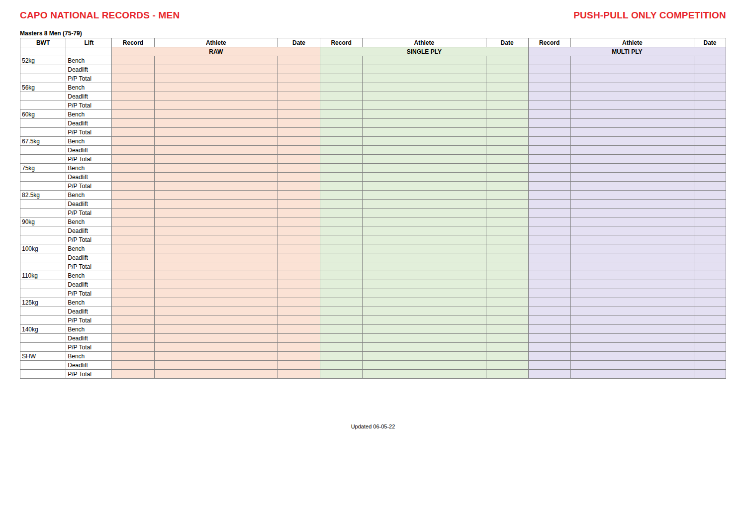CAPO NATIONAL RECORDS - MEN
PUSH-PULL ONLY COMPETITION
Masters 8 Men (75-79)
| BWT | Lift | Record | Athlete | Date | Record | Athlete | Date | Record | Athlete | Date |
| --- | --- | --- | --- | --- | --- | --- | --- | --- | --- | --- |
| | | RAW | SINGLE PLY | MULTI PLY |
| 52kg | Bench | | | | | | | | | |
| | Deadlift | | | | | | | | | |
| | P/P Total | | | | | | | | | |
| 56kg | Bench | | | | | | | | | |
| | Deadlift | | | | | | | | | |
| | P/P Total | | | | | | | | | |
| 60kg | Bench | | | | | | | | | |
| | Deadlift | | | | | | | | | |
| | P/P Total | | | | | | | | | |
| 67.5kg | Bench | | | | | | | | | |
| | Deadlift | | | | | | | | | |
| | P/P Total | | | | | | | | | |
| 75kg | Bench | | | | | | | | | |
| | Deadlift | | | | | | | | | |
| | P/P Total | | | | | | | | | |
| 82.5kg | Bench | | | | | | | | | |
| | Deadlift | | | | | | | | | |
| | P/P Total | | | | | | | | | |
| 90kg | Bench | | | | | | | | | |
| | Deadlift | | | | | | | | | |
| | P/P Total | | | | | | | | | |
| 100kg | Bench | | | | | | | | | |
| | Deadlift | | | | | | | | | |
| | P/P Total | | | | | | | | | |
| 110kg | Bench | | | | | | | | | |
| | Deadlift | | | | | | | | | |
| | P/P Total | | | | | | | | | |
| 125kg | Bench | | | | | | | | | |
| | Deadlift | | | | | | | | | |
| | P/P Total | | | | | | | | | |
| 140kg | Bench | | | | | | | | | |
| | Deadlift | | | | | | | | | |
| | P/P Total | | | | | | | | | |
| SHW | Bench | | | | | | | | | |
| | Deadlift | | | | | | | | | |
| | P/P Total | | | | | | | | | |
Updated 06-05-22